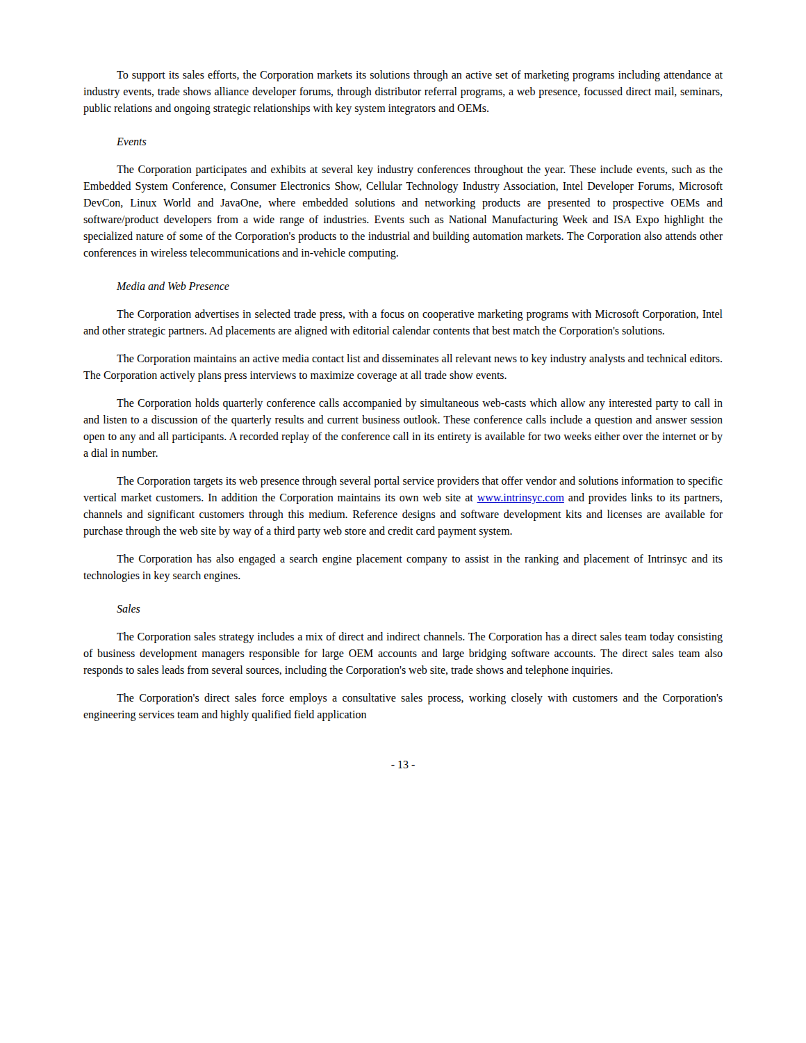To support its sales efforts, the Corporation markets its solutions through an active set of marketing programs including attendance at industry events, trade shows alliance developer forums, through distributor referral programs, a web presence, focussed direct mail, seminars, public relations and ongoing strategic relationships with key system integrators and OEMs.
Events
The Corporation participates and exhibits at several key industry conferences throughout the year. These include events, such as the Embedded System Conference, Consumer Electronics Show, Cellular Technology Industry Association, Intel Developer Forums, Microsoft DevCon, Linux World and JavaOne, where embedded solutions and networking products are presented to prospective OEMs and software/product developers from a wide range of industries. Events such as National Manufacturing Week and ISA Expo highlight the specialized nature of some of the Corporation's products to the industrial and building automation markets. The Corporation also attends other conferences in wireless telecommunications and in-vehicle computing.
Media and Web Presence
The Corporation advertises in selected trade press, with a focus on cooperative marketing programs with Microsoft Corporation, Intel and other strategic partners. Ad placements are aligned with editorial calendar contents that best match the Corporation's solutions.
The Corporation maintains an active media contact list and disseminates all relevant news to key industry analysts and technical editors. The Corporation actively plans press interviews to maximize coverage at all trade show events.
The Corporation holds quarterly conference calls accompanied by simultaneous web-casts which allow any interested party to call in and listen to a discussion of the quarterly results and current business outlook. These conference calls include a question and answer session open to any and all participants. A recorded replay of the conference call in its entirety is available for two weeks either over the internet or by a dial in number.
The Corporation targets its web presence through several portal service providers that offer vendor and solutions information to specific vertical market customers. In addition the Corporation maintains its own web site at www.intrinsyc.com and provides links to its partners, channels and significant customers through this medium. Reference designs and software development kits and licenses are available for purchase through the web site by way of a third party web store and credit card payment system.
The Corporation has also engaged a search engine placement company to assist in the ranking and placement of Intrinsyc and its technologies in key search engines.
Sales
The Corporation sales strategy includes a mix of direct and indirect channels. The Corporation has a direct sales team today consisting of business development managers responsible for large OEM accounts and large bridging software accounts. The direct sales team also responds to sales leads from several sources, including the Corporation's web site, trade shows and telephone inquiries.
The Corporation's direct sales force employs a consultative sales process, working closely with customers and the Corporation's engineering services team and highly qualified field application
- 13 -